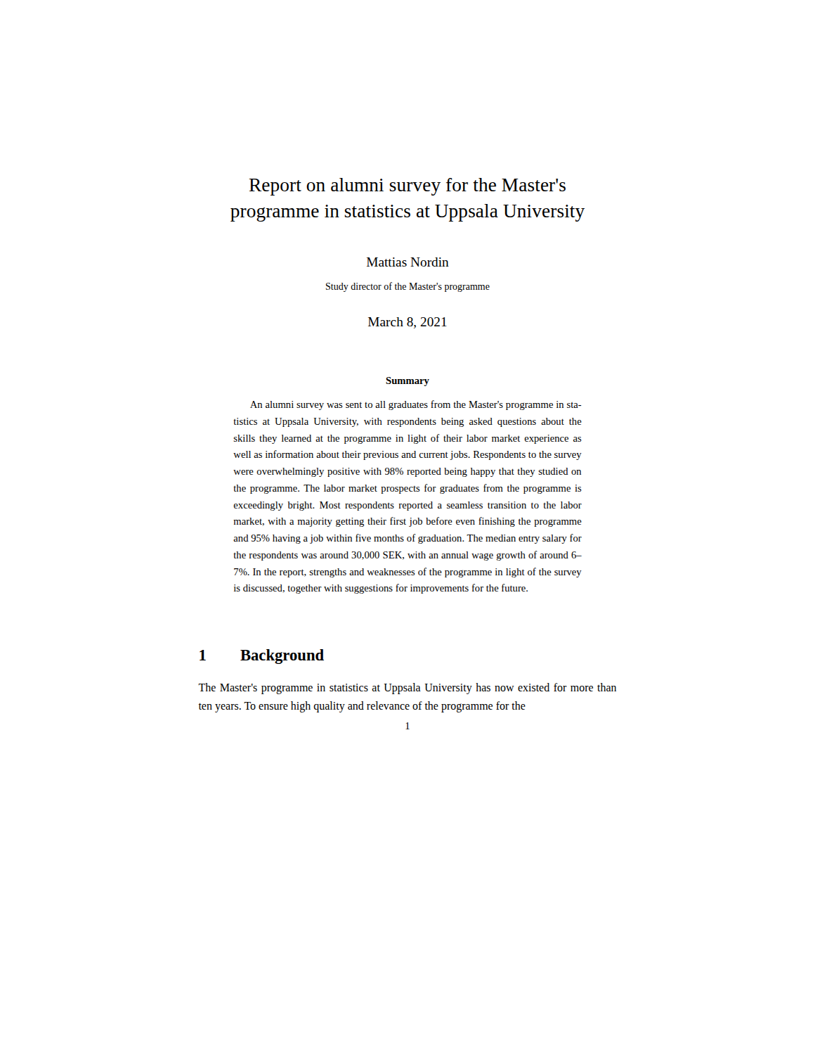Report on alumni survey for the Master's
programme in statistics at Uppsala University
Mattias Nordin
Study director of the Master's programme
March 8, 2021
Summary
An alumni survey was sent to all graduates from the Master's programme in statistics at Uppsala University, with respondents being asked questions about the skills they learned at the programme in light of their labor market experience as well as information about their previous and current jobs. Respondents to the survey were overwhelmingly positive with 98% reported being happy that they studied on the programme. The labor market prospects for graduates from the programme is exceedingly bright. Most respondents reported a seamless transition to the labor market, with a majority getting their first job before even finishing the programme and 95% having a job within five months of graduation. The median entry salary for the respondents was around 30,000 SEK, with an annual wage growth of around 6–7%. In the report, strengths and weaknesses of the programme in light of the survey is discussed, together with suggestions for improvements for the future.
1 Background
The Master's programme in statistics at Uppsala University has now existed for more than ten years. To ensure high quality and relevance of the programme for the
1